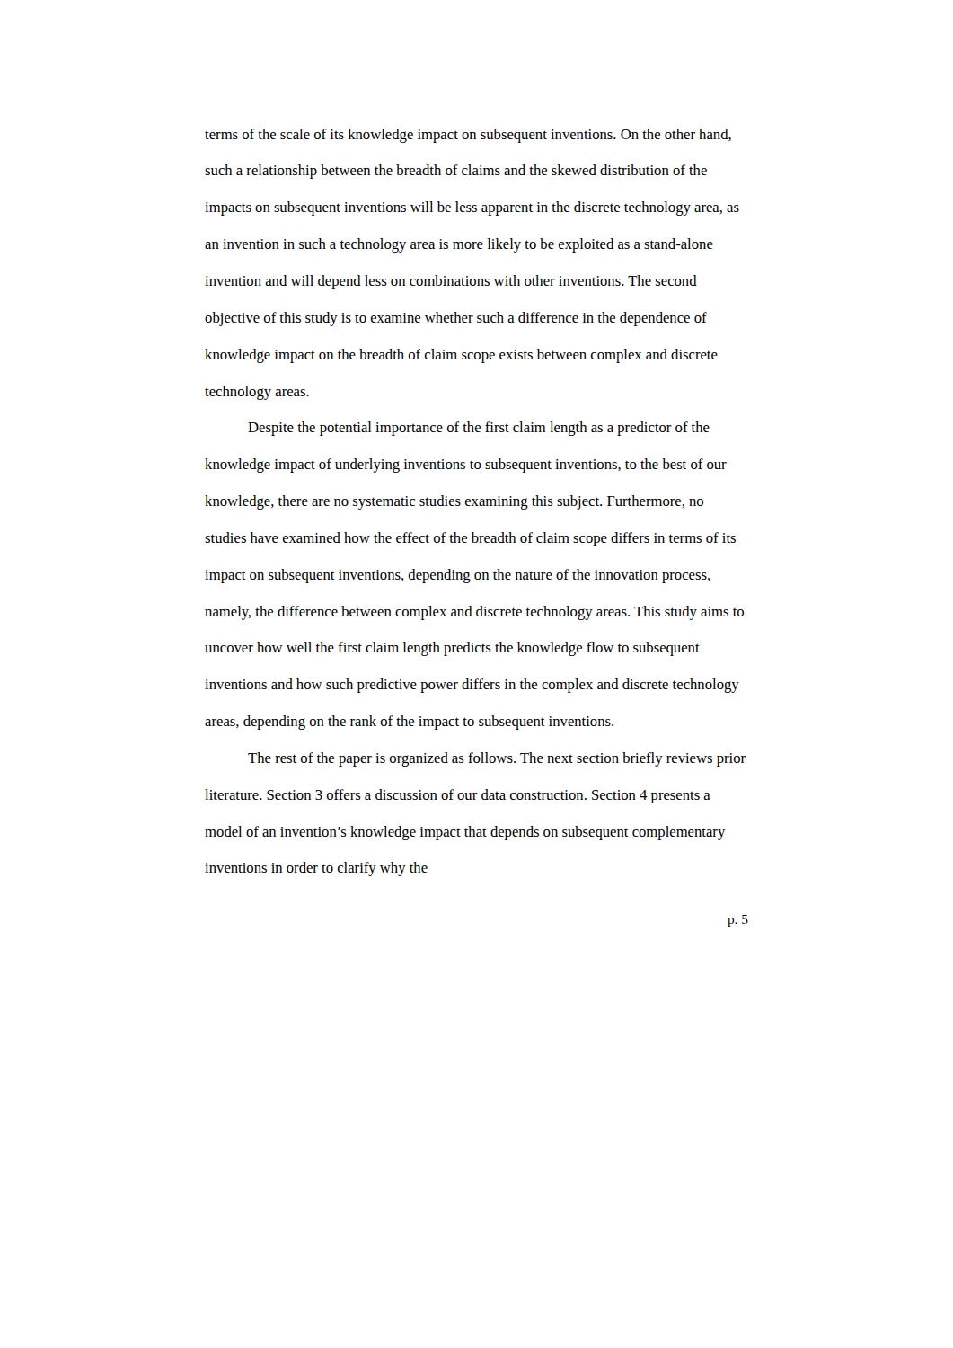terms of the scale of its knowledge impact on subsequent inventions. On the other hand, such a relationship between the breadth of claims and the skewed distribution of the impacts on subsequent inventions will be less apparent in the discrete technology area, as an invention in such a technology area is more likely to be exploited as a stand-alone invention and will depend less on combinations with other inventions. The second objective of this study is to examine whether such a difference in the dependence of knowledge impact on the breadth of claim scope exists between complex and discrete technology areas.
Despite the potential importance of the first claim length as a predictor of the knowledge impact of underlying inventions to subsequent inventions, to the best of our knowledge, there are no systematic studies examining this subject. Furthermore, no studies have examined how the effect of the breadth of claim scope differs in terms of its impact on subsequent inventions, depending on the nature of the innovation process, namely, the difference between complex and discrete technology areas. This study aims to uncover how well the first claim length predicts the knowledge flow to subsequent inventions and how such predictive power differs in the complex and discrete technology areas, depending on the rank of the impact to subsequent inventions.
The rest of the paper is organized as follows. The next section briefly reviews prior literature. Section 3 offers a discussion of our data construction. Section 4 presents a model of an invention’s knowledge impact that depends on subsequent complementary inventions in order to clarify why the
p. 5